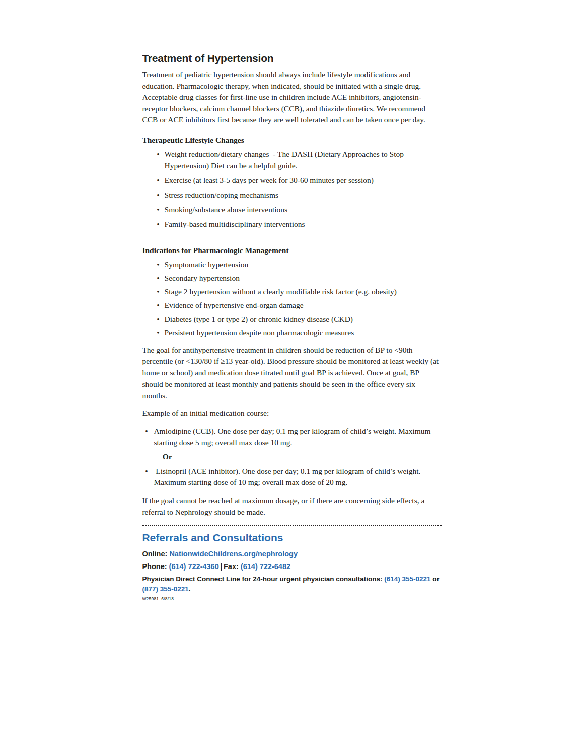Treatment of Hypertension
Treatment of pediatric hypertension should always include lifestyle modifications and education. Pharmacologic therapy, when indicated, should be initiated with a single drug. Acceptable drug classes for first-line use in children include ACE inhibitors, angiotensin-receptor blockers, calcium channel blockers (CCB), and thiazide diuretics. We recommend CCB or ACE inhibitors first because they are well tolerated and can be taken once per day.
Therapeutic Lifestyle Changes
Weight reduction/dietary changes - The DASH (Dietary Approaches to Stop Hypertension) Diet can be a helpful guide.
Exercise (at least 3-5 days per week for 30-60 minutes per session)
Stress reduction/coping mechanisms
Smoking/substance abuse interventions
Family-based multidisciplinary interventions
Indications for Pharmacologic Management
Symptomatic hypertension
Secondary hypertension
Stage 2 hypertension without a clearly modifiable risk factor (e.g. obesity)
Evidence of hypertensive end-organ damage
Diabetes (type 1 or type 2) or chronic kidney disease (CKD)
Persistent hypertension despite non pharmacologic measures
The goal for antihypertensive treatment in children should be reduction of BP to <90th percentile (or <130/80 if ≥13 year-old). Blood pressure should be monitored at least weekly (at home or school) and medication dose titrated until goal BP is achieved. Once at goal, BP should be monitored at least monthly and patients should be seen in the office every six months.
Example of an initial medication course:
Amlodipine (CCB). One dose per day; 0.1 mg per kilogram of child’s weight. Maximum starting dose 5 mg; overall max dose 10 mg.
Or
Lisinopril (ACE inhibitor). One dose per day; 0.1 mg per kilogram of child’s weight. Maximum starting dose of 10 mg; overall max dose of 20 mg.
If the goal cannot be reached at maximum dosage, or if there are concerning side effects, a referral to Nephrology should be made.
Referrals and Consultations
Online: NationwideChildrens.org/nephrology
Phone: (614) 722-4360|Fax: (614) 722-6482
Physician Direct Connect Line for 24-hour urgent physician consultations: (614) 355-0221 or (877) 355-0221.
W25981 6/8/18